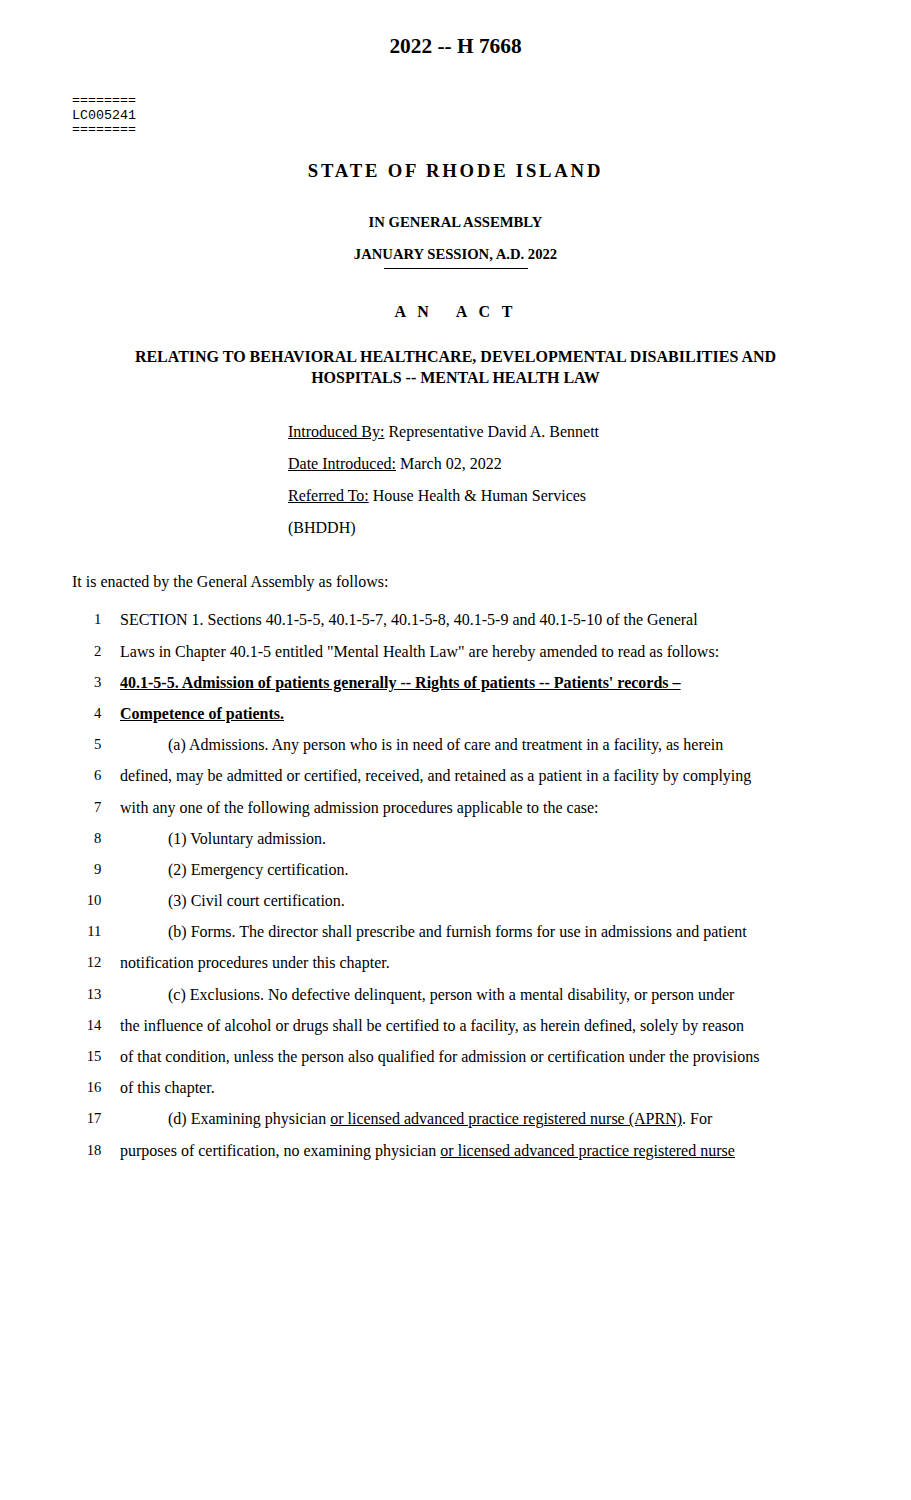2022 -- H 7668
========
LC005241
========
STATE OF RHODE ISLAND
IN GENERAL ASSEMBLY
JANUARY SESSION, A.D. 2022
A N A C T
RELATING TO BEHAVIORAL HEALTHCARE, DEVELOPMENTAL DISABILITIES AND
HOSPITALS -- MENTAL HEALTH LAW
Introduced By: Representative David A. Bennett
Date Introduced: March 02, 2022
Referred To: House Health & Human Services
(BHDDH)
It is enacted by the General Assembly as follows:
SECTION 1. Sections 40.1-5-5, 40.1-5-7, 40.1-5-8, 40.1-5-9 and 40.1-5-10 of the General
Laws in Chapter 40.1-5 entitled "Mental Health Law" are hereby amended to read as follows:
40.1-5-5. Admission of patients generally -- Rights of patients -- Patients' records –
Competence of patients.
(a) Admissions. Any person who is in need of care and treatment in a facility, as herein
defined, may be admitted or certified, received, and retained as a patient in a facility by complying
with any one of the following admission procedures applicable to the case:
(1) Voluntary admission.
(2) Emergency certification.
(3) Civil court certification.
(b) Forms. The director shall prescribe and furnish forms for use in admissions and patient
notification procedures under this chapter.
(c) Exclusions. No defective delinquent, person with a mental disability, or person under
the influence of alcohol or drugs shall be certified to a facility, as herein defined, solely by reason
of that condition, unless the person also qualified for admission or certification under the provisions
of this chapter.
(d) Examining physician or licensed advanced practice registered nurse (APRN). For
purposes of certification, no examining physician or licensed advanced practice registered nurse